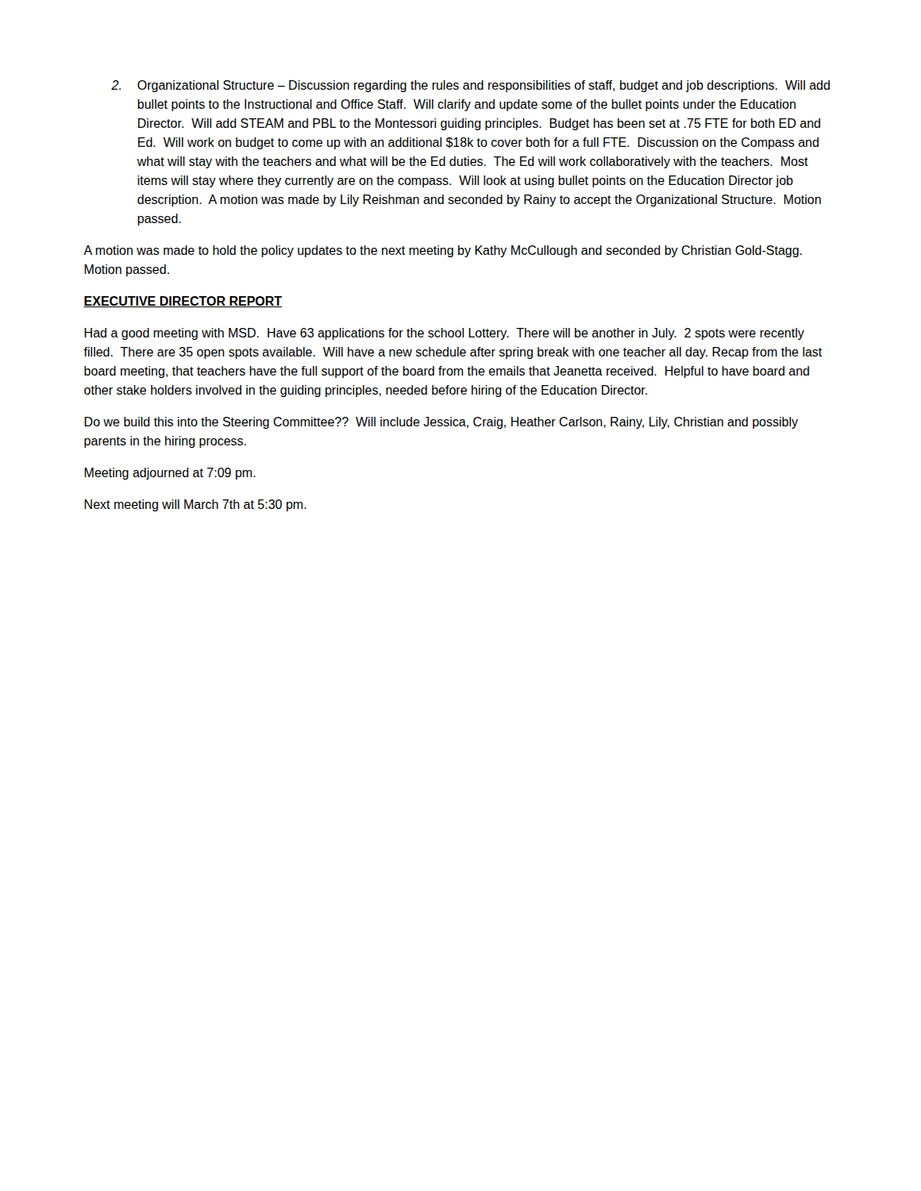Organizational Structure – Discussion regarding the rules and responsibilities of staff, budget and job descriptions. Will add bullet points to the Instructional and Office Staff. Will clarify and update some of the bullet points under the Education Director. Will add STEAM and PBL to the Montessori guiding principles. Budget has been set at .75 FTE for both ED and Ed. Will work on budget to come up with an additional $18k to cover both for a full FTE. Discussion on the Compass and what will stay with the teachers and what will be the Ed duties. The Ed will work collaboratively with the teachers. Most items will stay where they currently are on the compass. Will look at using bullet points on the Education Director job description. A motion was made by Lily Reishman and seconded by Rainy to accept the Organizational Structure. Motion passed.
A motion was made to hold the policy updates to the next meeting by Kathy McCullough and seconded by Christian Gold-Stagg. Motion passed.
EXECUTIVE DIRECTOR REPORT
Had a good meeting with MSD. Have 63 applications for the school Lottery. There will be another in July. 2 spots were recently filled. There are 35 open spots available. Will have a new schedule after spring break with one teacher all day. Recap from the last board meeting, that teachers have the full support of the board from the emails that Jeanetta received. Helpful to have board and other stake holders involved in the guiding principles, needed before hiring of the Education Director.
Do we build this into the Steering Committee?? Will include Jessica, Craig, Heather Carlson, Rainy, Lily, Christian and possibly parents in the hiring process.
Meeting adjourned at 7:09 pm.
Next meeting will March 7th at 5:30 pm.